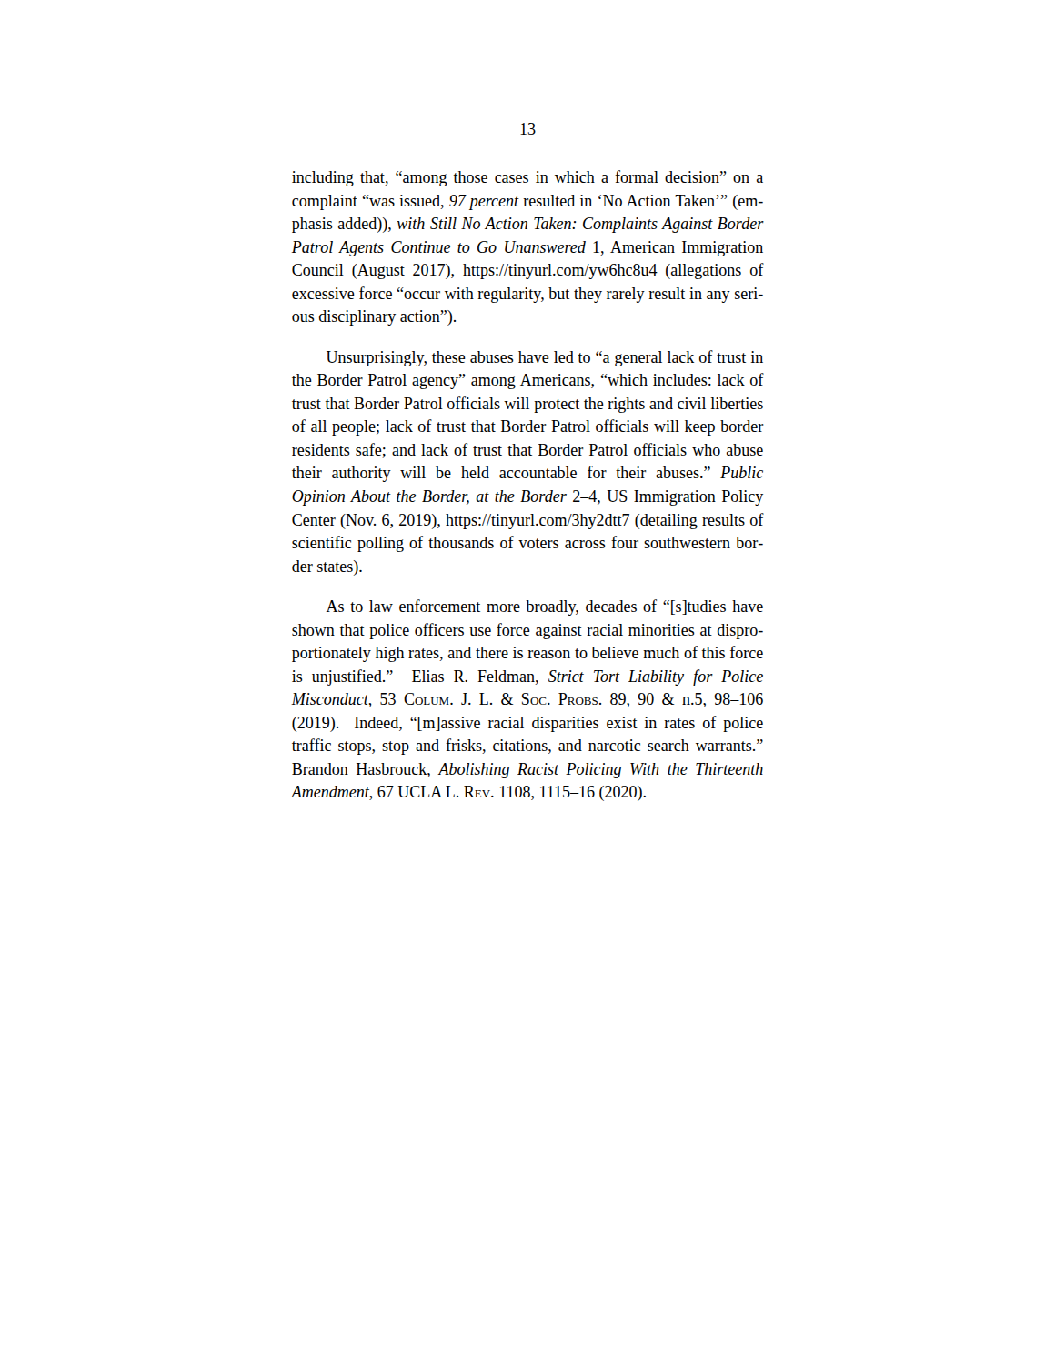13
including that, “among those cases in which a formal decision” on a complaint “was issued, 97 percent resulted in ‘No Action Taken’” (emphasis added)), with Still No Action Taken: Complaints Against Border Patrol Agents Continue to Go Unanswered 1, American Immigration Council (August 2017), https://tinyurl.com/yw6hc8u4 (allegations of excessive force “occur with regularity, but they rarely result in any serious disciplinary action”).
Unsurprisingly, these abuses have led to “a general lack of trust in the Border Patrol agency” among Americans, “which includes: lack of trust that Border Patrol officials will protect the rights and civil liberties of all people; lack of trust that Border Patrol officials will keep border residents safe; and lack of trust that Border Patrol officials who abuse their authority will be held accountable for their abuses.” Public Opinion About the Border, at the Border 2–4, US Immigration Policy Center (Nov. 6, 2019), https://tinyurl.com/3hy2dtt7 (detailing results of scientific polling of thousands of voters across four southwestern border states).
As to law enforcement more broadly, decades of “[s]tudies have shown that police officers use force against racial minorities at disproportionately high rates, and there is reason to believe much of this force is unjustified.” Elias R. Feldman, Strict Tort Liability for Police Misconduct, 53 Colum. J. L. & Soc. Probs. 89, 90 & n.5, 98–106 (2019). Indeed, “[m]assive racial disparities exist in rates of police traffic stops, stop and frisks, citations, and narcotic search warrants.” Brandon Hasbrouck, Abolishing Racist Policing With the Thirteenth Amendment, 67 UCLA L. Rev. 1108, 1115–16 (2020).